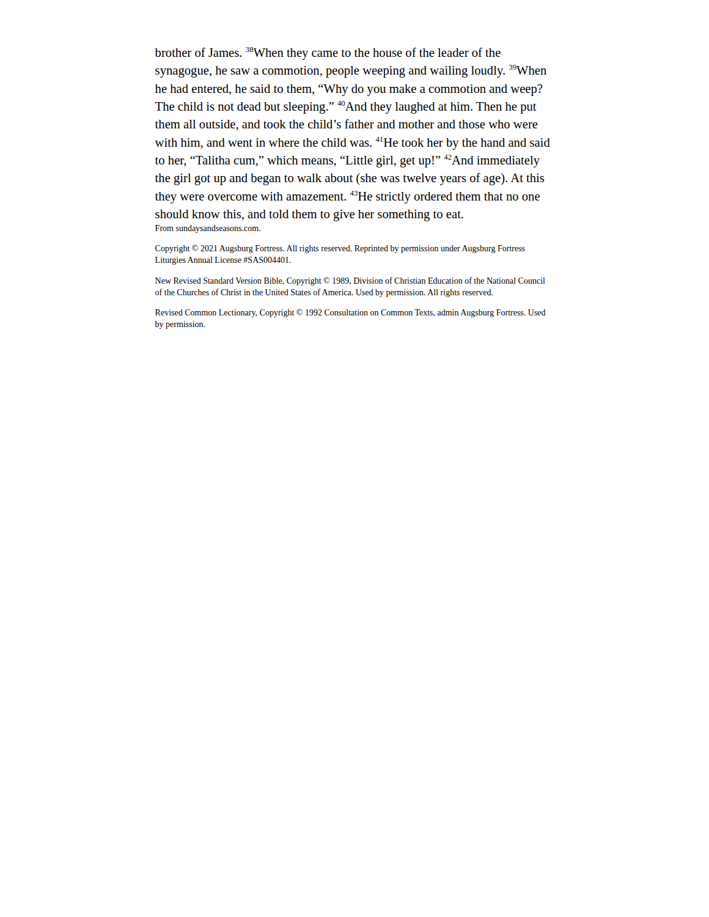brother of James. 38When they came to the house of the leader of the synagogue, he saw a commotion, people weeping and wailing loudly. 39When he had entered, he said to them, “Why do you make a commotion and weep? The child is not dead but sleeping.” 40And they laughed at him. Then he put them all outside, and took the child’s father and mother and those who were with him, and went in where the child was. 41He took her by the hand and said to her, “Talitha cum,” which means, “Little girl, get up!” 42And immediately the girl got up and began to walk about (she was twelve years of age). At this they were overcome with amazement. 43He strictly ordered them that no one should know this, and told them to give her something to eat.
From sundaysandseasons.com.
Copyright © 2021 Augsburg Fortress. All rights reserved. Reprinted by permission under Augsburg Fortress Liturgies Annual License #SAS004401.
New Revised Standard Version Bible, Copyright © 1989, Division of Christian Education of the National Council of the Churches of Christ in the United States of America. Used by permission. All rights reserved.
Revised Common Lectionary, Copyright © 1992 Consultation on Common Texts, admin Augsburg Fortress. Used by permission.